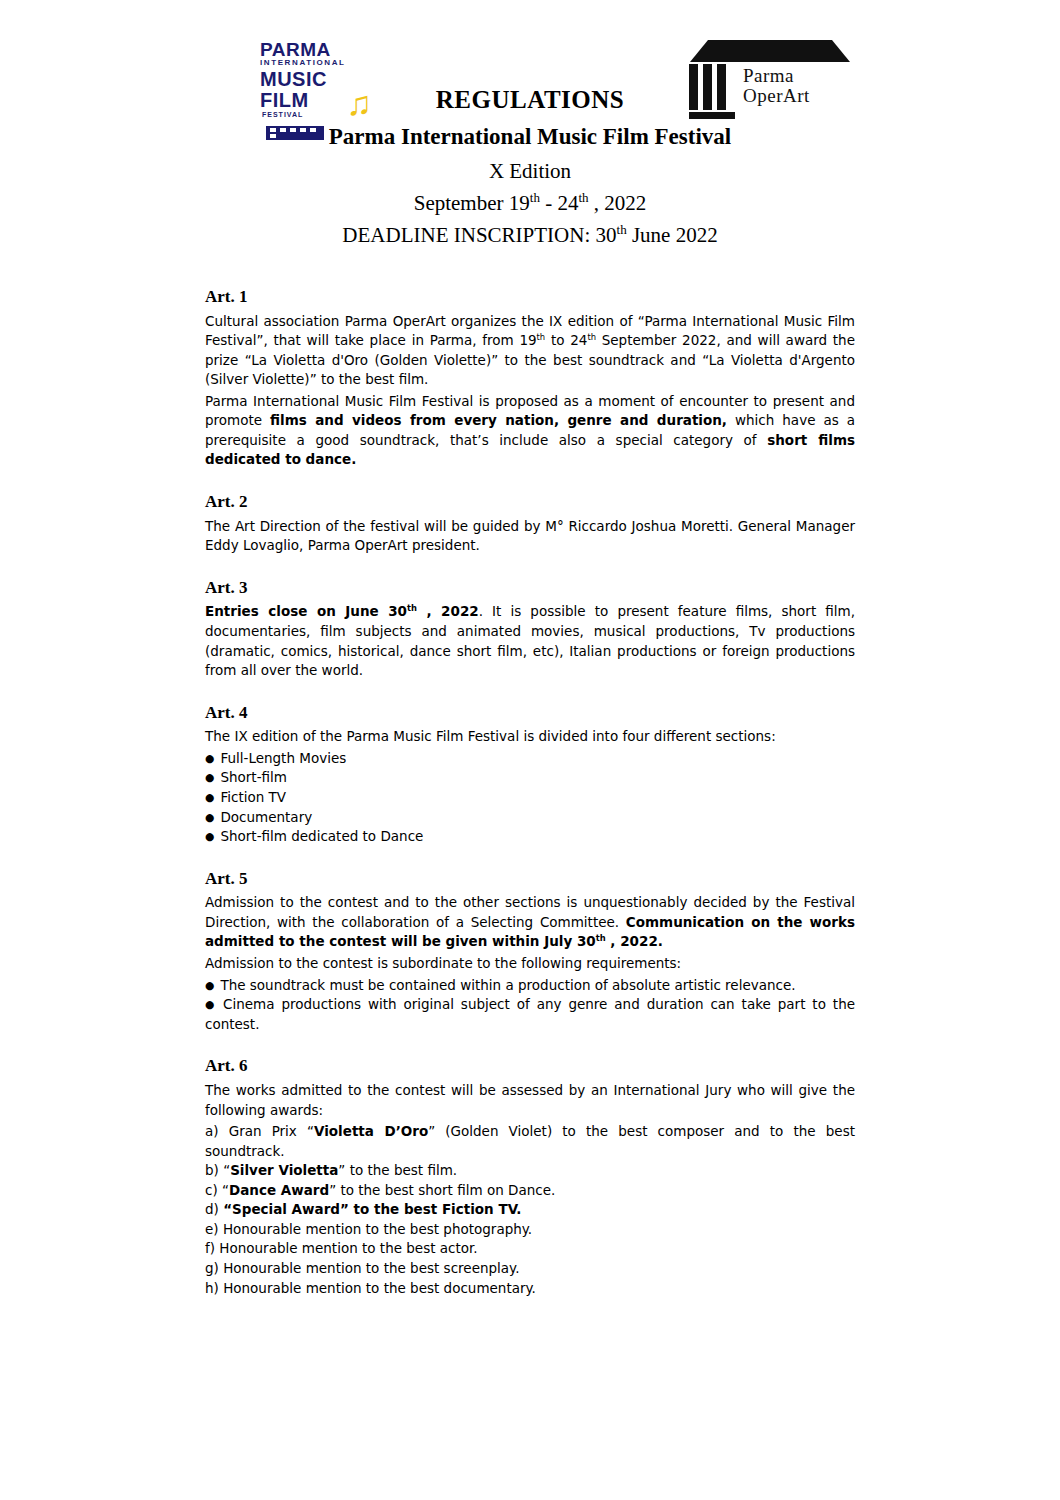PARMA
INTERNATIONAL
MUSIC
FILM
FESTIVAL
♫
Parma
OperArt
REGULATIONS
Parma International Music Film Festival
X Edition
September 19th - 24th , 2022
DEADLINE INSCRIPTION: 30th June 2022
Art. 1
Cultural association Parma OperArt organizes the IX edition of “Parma International Music Film Festival”, that will take place in Parma, from 19th to 24th September 2022, and will award the prize “La Violetta d'Oro (Golden Violette)” to the best soundtrack and “La Violetta d'Argento (Silver Violette)” to the best film.
Parma International Music Film Festival is proposed as a moment of encounter to present and promote films and videos from every nation, genre and duration, which have as a prerequisite a good soundtrack, that’s include also a special category of short films dedicated to dance.
Art. 2
The Art Direction of the festival will be guided by M° Riccardo Joshua Moretti. General Manager Eddy Lovaglio, Parma OperArt president.
Art. 3
Entries close on June 30th , 2022. It is possible to present feature films, short film, documentaries, film subjects and animated movies, musical productions, Tv productions (dramatic, comics, historical, dance short film, etc), Italian productions or foreign productions from all over the world.
Art. 4
The IX edition of the Parma Music Film Festival is divided into four different sections:
Full-Length Movies
Short-film
Fiction TV
Documentary
Short-film dedicated to Dance
Art. 5
Admission to the contest and to the other sections is unquestionably decided by the Festival Direction, with the collaboration of a Selecting Committee. Communication on the works admitted to the contest will be given within July 30th , 2022.
Admission to the contest is subordinate to the following requirements:
The soundtrack must be contained within a production of absolute artistic relevance.
Cinema productions with original subject of any genre and duration can take part to the contest.
Art. 6
The works admitted to the contest will be assessed by an International Jury who will give the following awards:
Gran Prix “Violetta D’Oro” (Golden Violet) to the best composer and to the best soundtrack.
“Silver Violetta” to the best film.
“Dance Award” to the best short film on Dance.
“Special Award” to the best Fiction TV.
Honourable mention to the best photography.
Honourable mention to the best actor.
Honourable mention to the best screenplay.
Honourable mention to the best documentary.